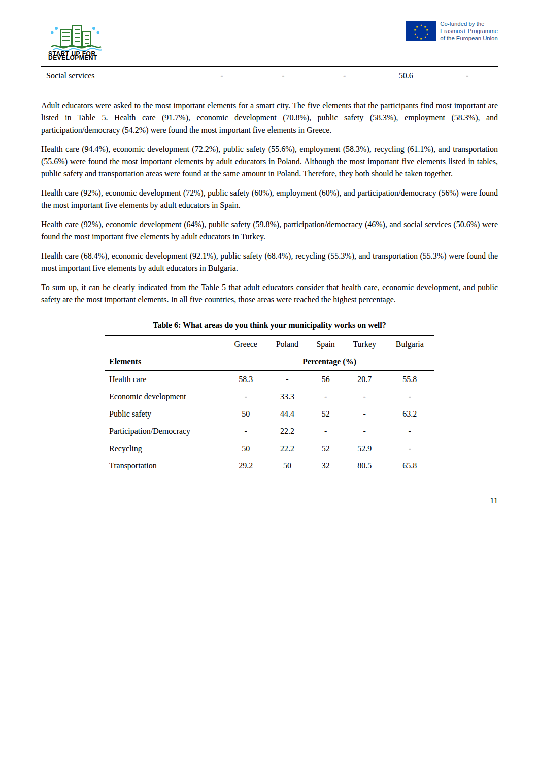START UP FOR DEVELOPMENT
★ ★ ★ ★ ★ ★ ★ ★ ★ ★
Co-funded by the
Erasmus+ Programme
of the European Union
Social services
-
-
-
50.6
-
Adult educators were asked to the most important elements for a smart city. The five elements that the participants find most important are listed in Table 5. Health care (91.7%), economic development (70.8%), public safety (58.3%), employment (58.3%), and participation/democracy (54.2%) were found the most important five elements in Greece.
Health care (94.4%), economic development (72.2%), public safety (55.6%), employment (58.3%), recycling (61.1%), and transportation (55.6%) were found the most important elements by adult educators in Poland. Although the most important five elements listed in tables, public safety and transportation areas were found at the same amount in Poland. Therefore, they both should be taken together.
Health care (92%), economic development (72%), public safety (60%), employment (60%), and participation/democracy (56%) were found the most important five elements by adult educators in Spain.
Health care (92%), economic development (64%), public safety (59.8%), participation/democracy (46%), and social services (50.6%) were found the most important five elements by adult educators in Turkey.
Health care (68.4%), economic development (92.1%), public safety (68.4%), recycling (55.3%), and transportation (55.3%) were found the most important five elements by adult educators in Bulgaria.
To sum up, it can be clearly indicated from the Table 5 that adult educators consider that health care, economic development, and public safety are the most important elements. In all five countries, those areas were reached the highest percentage.
Table 6: What areas do you think your municipality works on well?
| | Greece | Poland | Spain | Turkey | Bulgaria |
| --- | --- | --- | --- | --- | --- |
| Elements | Percentage (%) |
| Health care | 58.3 | - | 56 | 20.7 | 55.8 |
| Economic development | - | 33.3 | - | - | - |
| Public safety | 50 | 44.4 | 52 | - | 63.2 |
| Participation/Democracy | - | 22.2 | - | - | - |
| Recycling | 50 | 22.2 | 52 | 52.9 | - |
| Transportation | 29.2 | 50 | 32 | 80.5 | 65.8 |
11